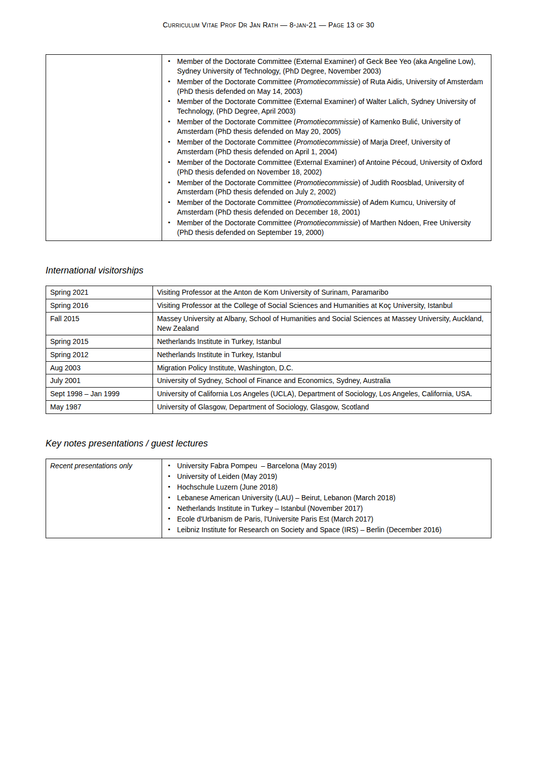Curriculum Vitae Prof Dr Jan Rath — 8-jan-21 — Page 13 of 30
| | Member of the Doctorate Committee (External Examiner) of Geck Bee Yeo (aka Angeline Low), Sydney University of Technology, (PhD Degree, November 2003) Member of the Doctorate Committee ( Promotiecommissie ) of Ruta Aidis, University of Amsterdam (PhD thesis defended on May 14, 2003) Member of the Doctorate Committee (External Examiner) of Walter Lalich, Sydney University of Technology, (PhD Degree, April 2003) Member of the Doctorate Committee ( Promotiecommissie ) of Kamenko Bulić, University of Amsterdam (PhD thesis defended on May 20, 2005) Member of the Doctorate Committee ( Promotiecommissie ) of Marja Dreef, University of Amsterdam (PhD thesis defended on April 1, 2004) Member of the Doctorate Committee (External Examiner) of Antoine Pécoud, University of Oxford (PhD thesis defended on November 18, 2002) Member of the Doctorate Committee ( Promotiecommissie ) of Judith Roosblad, University of Amsterdam (PhD thesis defended on July 2, 2002) Member of the Doctorate Committee ( Promotiecommissie ) of Adem Kumcu, University of Amsterdam (PhD thesis defended on December 18, 2001) Member of the Doctorate Committee ( Promotiecommissie ) of Marthen Ndoen, Free University (PhD thesis defended on September 19, 2000) |
International visitorships
| Spring 2021 | Visiting Professor at the Anton de Kom University of Surinam, Paramaribo |
| Spring 2016 | Visiting Professor at the College of Social Sciences and Humanities at Koç University, Istanbul |
| Fall 2015 | Massey University at Albany, School of Humanities and Social Sciences at Massey University, Auckland, New Zealand |
| Spring 2015 | Netherlands Institute in Turkey, Istanbul |
| Spring 2012 | Netherlands Institute in Turkey, Istanbul |
| Aug 2003 | Migration Policy Institute, Washington, D.C. |
| July 2001 | University of Sydney, School of Finance and Economics, Sydney, Australia |
| Sept 1998 – Jan 1999 | University of California Los Angeles (UCLA), Department of Sociology, Los Angeles, California, USA. |
| May 1987 | University of Glasgow, Department of Sociology, Glasgow, Scotland |
Key notes presentations / guest lectures
| Recent presentations only | University Fabra Pompeu – Barcelona (May 2019) University of Leiden (May 2019) Hochschule Luzern (June 2018) Lebanese American University (LAU) – Beirut, Lebanon (March 2018) Netherlands Institute in Turkey – Istanbul (November 2017) Ecole d'Urbanism de Paris, l'Universite Paris Est (March 2017) Leibniz Institute for Research on Society and Space (IRS) – Berlin (December 2016) |